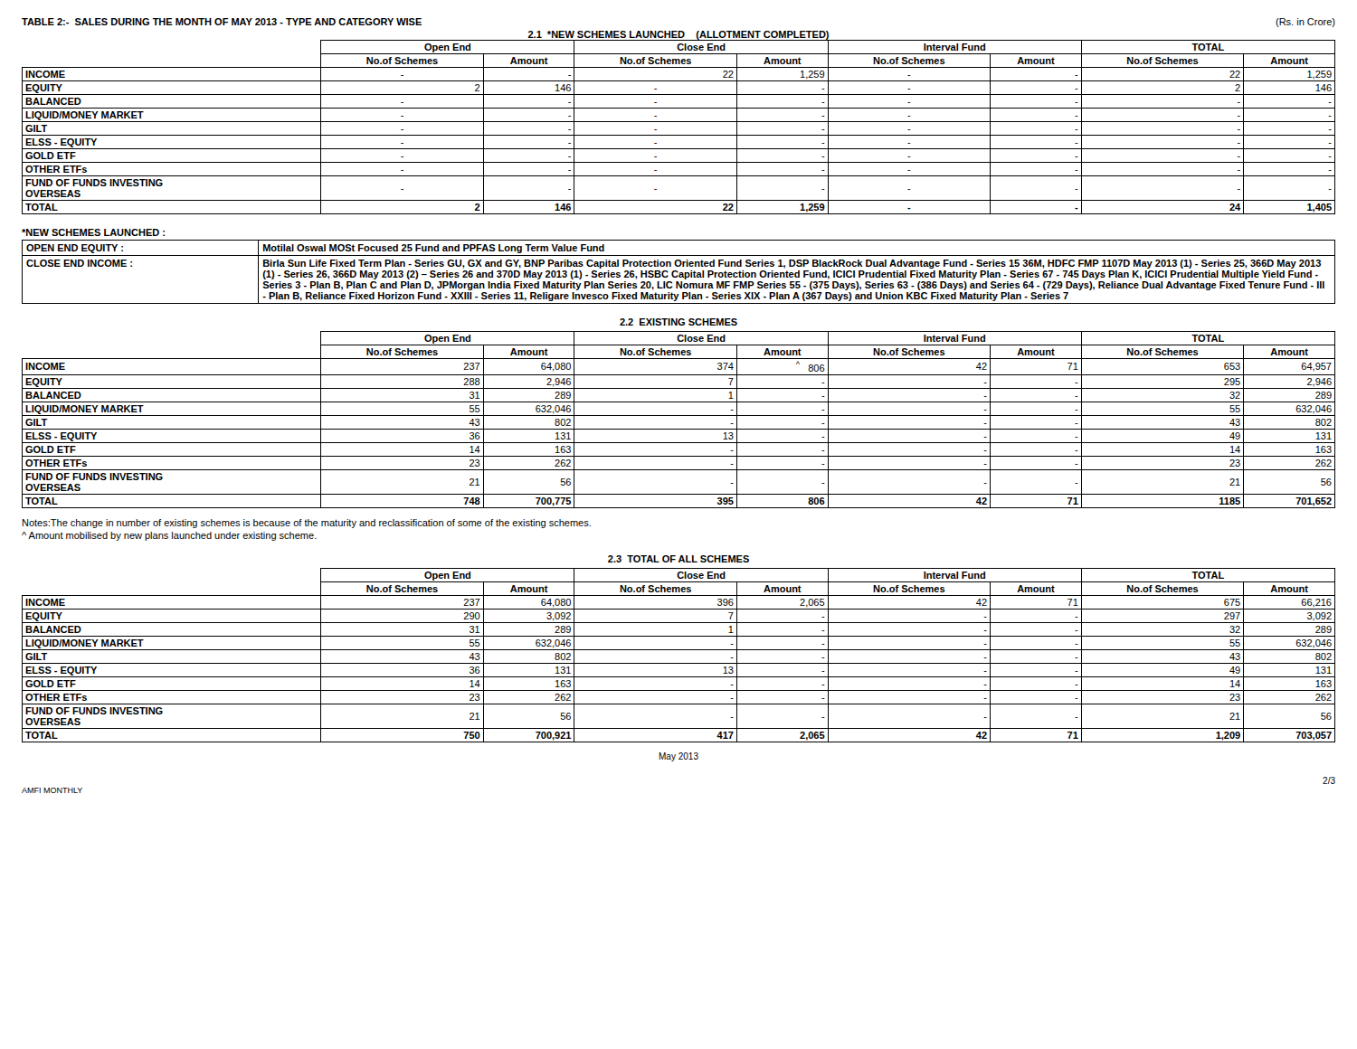(Rs. in Crore)
TABLE 2:- SALES DURING THE MONTH OF MAY 2013 - TYPE AND CATEGORY WISE
2.1 *NEW SCHEMES LAUNCHED (ALLOTMENT COMPLETED)
| | Open End | Close End | Interval Fund | TOTAL |
| --- | --- | --- | --- | --- |
| No.of Schemes | Amount | No.of Schemes | Amount | No.of Schemes | Amount | No.of Schemes | Amount |
| INCOME | - | - | 22 | 1,259 | - | - | 22 | 1,259 |
| EQUITY | 2 | 146 | - | - | - | - | 2 | 146 |
| BALANCED | - | - | - | - | - | - | - | - |
| LIQUID/MONEY MARKET | - | - | - | - | - | - | - | - |
| GILT | - | - | - | - | - | - | - | - |
| ELSS - EQUITY | - | - | - | - | - | - | - | - |
| GOLD ETF | - | - | - | - | - | - | - | - |
| OTHER ETFs | - | - | - | - | - | - | - | - |
| FUND OF FUNDS INVESTING OVERSEAS | - | - | - | - | - | - | - | - |
| TOTAL | 2 | 146 | 22 | 1,259 | - | - | 24 | 1,405 |
*NEW SCHEMES LAUNCHED :
| OPEN END EQUITY : | Motilal Oswal MOSt Focused 25 Fund and PPFAS Long Term Value Fund |
| CLOSE END INCOME : | Birla Sun Life Fixed Term Plan - Series GU, GX and GY, BNP Paribas Capital Protection Oriented Fund Series 1, DSP BlackRock Dual Advantage Fund - Series 15 36M, HDFC FMP 1107D May 2013 (1) - Series 25, 366D May 2013 (1) - Series 26, 366D May 2013 (2) – Series 26 and 370D May 2013 (1) - Series 26, HSBC Capital Protection Oriented Fund, ICICI Prudential Fixed Maturity Plan - Series 67 - 745 Days Plan K, ICICI Prudential Multiple Yield Fund - Series 3 - Plan B, Plan C and Plan D, JPMorgan India Fixed Maturity Plan Series 20, LIC Nomura MF FMP Series 55 - (375 Days), Series 63 - (386 Days) and Series 64 - (729 Days), Reliance Dual Advantage Fixed Tenure Fund - III - Plan B, Reliance Fixed Horizon Fund - XXIII - Series 11, Religare Invesco Fixed Maturity Plan - Series XIX - Plan A (367 Days) and Union KBC Fixed Maturity Plan - Series 7 |
2.2 EXISTING SCHEMES
| | Open End | Close End | Interval Fund | TOTAL |
| --- | --- | --- | --- | --- |
| No.of Schemes | Amount | No.of Schemes | Amount | No.of Schemes | Amount | No.of Schemes | Amount |
| INCOME | 237 | 64,080 | 374 | ^ 806 | 42 | 71 | 653 | 64,957 |
| EQUITY | 288 | 2,946 | 7 | - | - | - | 295 | 2,946 |
| BALANCED | 31 | 289 | 1 | - | - | - | 32 | 289 |
| LIQUID/MONEY MARKET | 55 | 632,046 | - | - | - | - | 55 | 632,046 |
| GILT | 43 | 802 | - | - | - | - | 43 | 802 |
| ELSS - EQUITY | 36 | 131 | 13 | - | - | - | 49 | 131 |
| GOLD ETF | 14 | 163 | - | - | - | - | 14 | 163 |
| OTHER ETFs | 23 | 262 | - | - | - | - | 23 | 262 |
| FUND OF FUNDS INVESTING OVERSEAS | 21 | 56 | - | - | - | - | 21 | 56 |
| TOTAL | 748 | 700,775 | 395 | 806 | 42 | 71 | 1185 | 701,652 |
Notes:The change in number of existing schemes is because of the maturity and reclassification of some of the existing schemes.
^ Amount mobilised by new plans launched under existing scheme.
2.3 TOTAL OF ALL SCHEMES
| | Open End | Close End | Interval Fund | TOTAL |
| --- | --- | --- | --- | --- |
| No.of Schemes | Amount | No.of Schemes | Amount | No.of Schemes | Amount | No.of Schemes | Amount |
| INCOME | 237 | 64,080 | 396 | 2,065 | 42 | 71 | 675 | 66,216 |
| EQUITY | 290 | 3,092 | 7 | - | - | - | 297 | 3,092 |
| BALANCED | 31 | 289 | 1 | - | - | - | 32 | 289 |
| LIQUID/MONEY MARKET | 55 | 632,046 | - | - | - | - | 55 | 632,046 |
| GILT | 43 | 802 | - | - | - | - | 43 | 802 |
| ELSS - EQUITY | 36 | 131 | 13 | - | - | - | 49 | 131 |
| GOLD ETF | 14 | 163 | - | - | - | - | 14 | 163 |
| OTHER ETFs | 23 | 262 | - | - | - | - | 23 | 262 |
| FUND OF FUNDS INVESTING OVERSEAS | 21 | 56 | - | - | - | - | 21 | 56 |
| TOTAL | 750 | 700,921 | 417 | 2,065 | 42 | 71 | 1,209 | 703,057 |
May 2013
2/3
AMFI MONTHLY